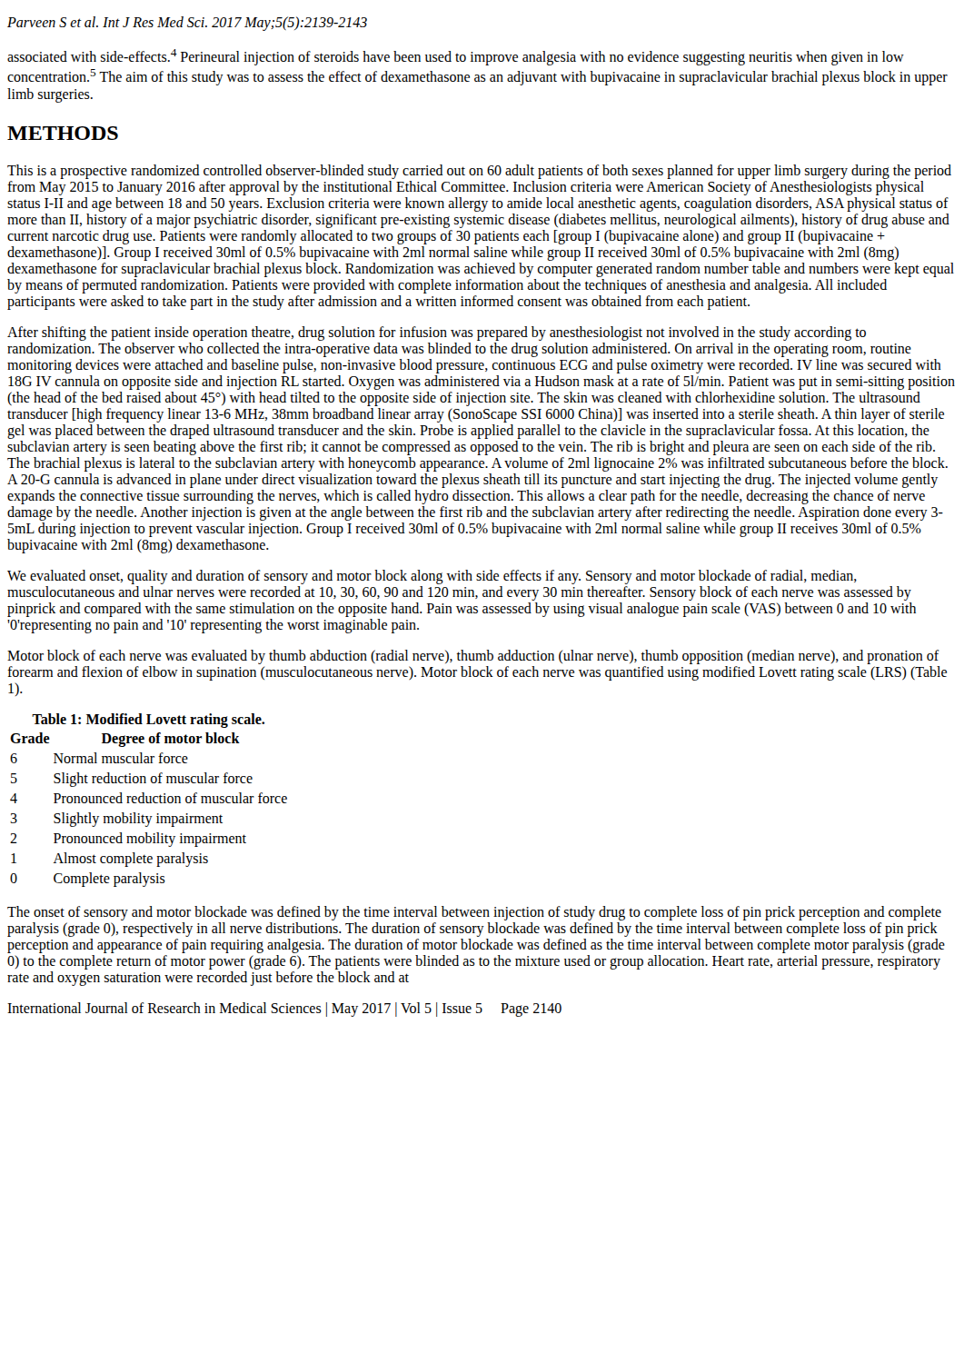Parveen S et al. Int J Res Med Sci. 2017 May;5(5):2139-2143
associated with side-effects.4 Perineural injection of steroids have been used to improve analgesia with no evidence suggesting neuritis when given in low concentration.5 The aim of this study was to assess the effect of dexamethasone as an adjuvant with bupivacaine in supraclavicular brachial plexus block in upper limb surgeries.
METHODS
This is a prospective randomized controlled observer-blinded study carried out on 60 adult patients of both sexes planned for upper limb surgery during the period from May 2015 to January 2016 after approval by the institutional Ethical Committee. Inclusion criteria were American Society of Anesthesiologists physical status I-II and age between 18 and 50 years. Exclusion criteria were known allergy to amide local anesthetic agents, coagulation disorders, ASA physical status of more than II, history of a major psychiatric disorder, significant pre-existing systemic disease (diabetes mellitus, neurological ailments), history of drug abuse and current narcotic drug use. Patients were randomly allocated to two groups of 30 patients each [group I (bupivacaine alone) and group II (bupivacaine + dexamethasone)]. Group I received 30ml of 0.5% bupivacaine with 2ml normal saline while group II received 30ml of 0.5% bupivacaine with 2ml (8mg) dexamethasone for supraclavicular brachial plexus block. Randomization was achieved by computer generated random number table and numbers were kept equal by means of permuted randomization. Patients were provided with complete information about the techniques of anesthesia and analgesia. All included participants were asked to take part in the study after admission and a written informed consent was obtained from each patient.
After shifting the patient inside operation theatre, drug solution for infusion was prepared by anesthesiologist not involved in the study according to randomization. The observer who collected the intra-operative data was blinded to the drug solution administered. On arrival in the operating room, routine monitoring devices were attached and baseline pulse, non-invasive blood pressure, continuous ECG and pulse oximetry were recorded. IV line was secured with 18G IV cannula on opposite side and injection RL started. Oxygen was administered via a Hudson mask at a rate of 5l/min. Patient was put in semi-sitting position (the head of the bed raised about 45°) with head tilted to the opposite side of injection site. The skin was cleaned with chlorhexidine solution. The ultrasound transducer [high frequency linear 13-6 MHz, 38mm broadband linear array (SonoScape SSI 6000 China)] was inserted into a sterile sheath. A thin layer of sterile gel was placed between the draped ultrasound transducer and the skin. Probe is applied parallel to the clavicle in the supraclavicular fossa. At this location, the subclavian artery is seen beating above the first rib; it cannot be compressed as opposed to the vein. The rib is bright and pleura are seen on each side of the rib. The brachial plexus is lateral to the subclavian artery with honeycomb appearance. A volume of 2ml lignocaine 2% was infiltrated subcutaneous before the block. A 20-G cannula is advanced in plane under direct visualization toward the plexus sheath till its puncture and start injecting the drug. The injected volume gently expands the connective tissue surrounding the nerves, which is called hydro dissection. This allows a clear path for the needle, decreasing the chance of nerve damage by the needle. Another injection is given at the angle between the first rib and the subclavian artery after redirecting the needle. Aspiration done every 3-5mL during injection to prevent vascular injection. Group I received 30ml of 0.5% bupivacaine with 2ml normal saline while group II receives 30ml of 0.5% bupivacaine with 2ml (8mg) dexamethasone.
We evaluated onset, quality and duration of sensory and motor block along with side effects if any. Sensory and motor blockade of radial, median, musculocutaneous and ulnar nerves were recorded at 10, 30, 60, 90 and 120 min, and every 30 min thereafter. Sensory block of each nerve was assessed by pinprick and compared with the same stimulation on the opposite hand. Pain was assessed by using visual analogue pain scale (VAS) between 0 and 10 with '0'representing no pain and '10' representing the worst imaginable pain.
Motor block of each nerve was evaluated by thumb abduction (radial nerve), thumb adduction (ulnar nerve), thumb opposition (median nerve), and pronation of forearm and flexion of elbow in supination (musculocutaneous nerve). Motor block of each nerve was quantified using modified Lovett rating scale (LRS) (Table 1).
Table 1: Modified Lovett rating scale.
| Grade | Degree of motor block |
| --- | --- |
| 6 | Normal muscular force |
| 5 | Slight reduction of muscular force |
| 4 | Pronounced reduction of muscular force |
| 3 | Slightly mobility impairment |
| 2 | Pronounced mobility impairment |
| 1 | Almost complete paralysis |
| 0 | Complete paralysis |
The onset of sensory and motor blockade was defined by the time interval between injection of study drug to complete loss of pin prick perception and complete paralysis (grade 0), respectively in all nerve distributions. The duration of sensory blockade was defined by the time interval between complete loss of pin prick perception and appearance of pain requiring analgesia. The duration of motor blockade was defined as the time interval between complete motor paralysis (grade 0) to the complete return of motor power (grade 6). The patients were blinded as to the mixture used or group allocation. Heart rate, arterial pressure, respiratory rate and oxygen saturation were recorded just before the block and at
International Journal of Research in Medical Sciences | May 2017 | Vol 5 | Issue 5 Page 2140